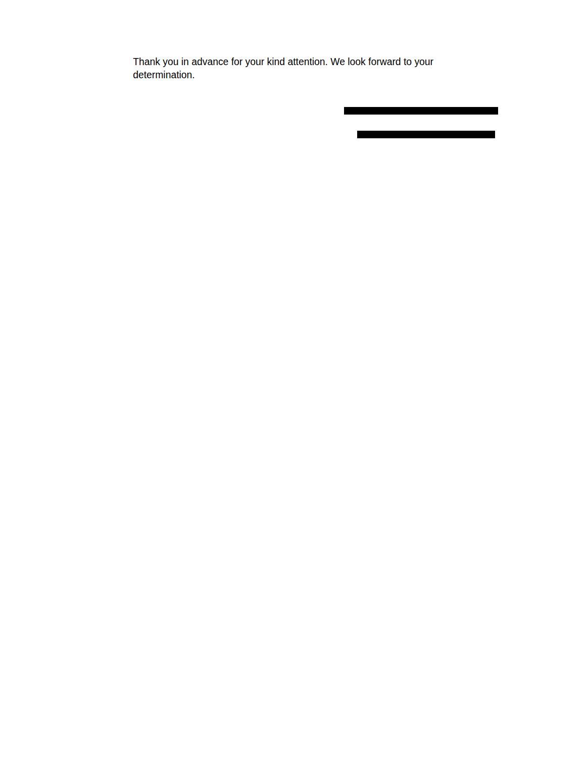Thank you in advance for your kind attention. We look forward to your determination.